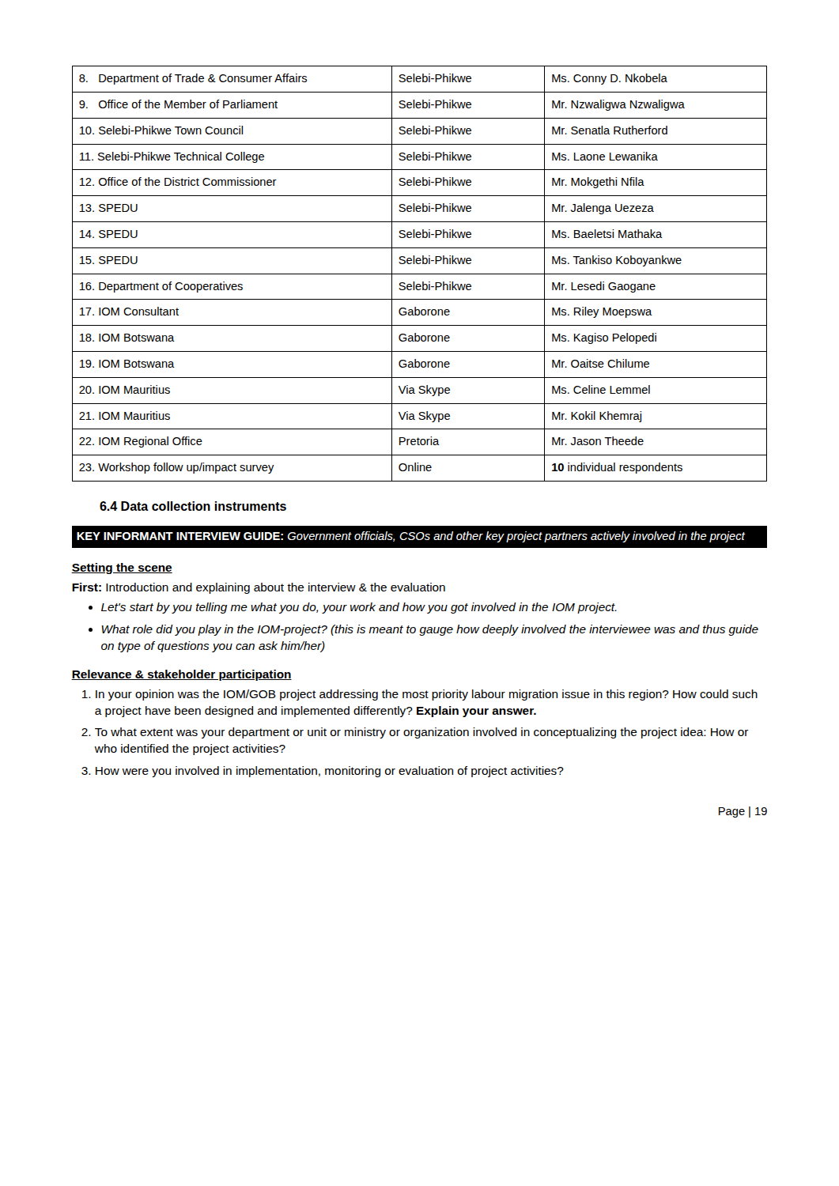| 8. Department of Trade & Consumer Affairs | Selebi-Phikwe | Ms. Conny D. Nkobela |
| 9. Office of the Member of Parliament | Selebi-Phikwe | Mr. Nzwaligwa Nzwaligwa |
| 10. Selebi-Phikwe Town Council | Selebi-Phikwe | Mr. Senatla Rutherford |
| 11. Selebi-Phikwe Technical College | Selebi-Phikwe | Ms. Laone Lewanika |
| 12. Office of the District Commissioner | Selebi-Phikwe | Mr. Mokgethi Nfila |
| 13. SPEDU | Selebi-Phikwe | Mr. Jalenga Uezeza |
| 14. SPEDU | Selebi-Phikwe | Ms. Baeletsi Mathaka |
| 15. SPEDU | Selebi-Phikwe | Ms. Tankiso Koboyankwe |
| 16. Department of Cooperatives | Selebi-Phikwe | Mr. Lesedi Gaogane |
| 17. IOM Consultant | Gaborone | Ms. Riley Moepswa |
| 18. IOM Botswana | Gaborone | Ms. Kagiso Pelopedi |
| 19. IOM Botswana | Gaborone | Mr. Oaitse Chilume |
| 20. IOM Mauritius | Via Skype | Ms. Celine Lemmel |
| 21. IOM Mauritius | Via Skype | Mr. Kokil Khemraj |
| 22. IOM Regional Office | Pretoria | Mr. Jason Theede |
| 23. Workshop follow up/impact survey | Online | 10 individual respondents |
6.4 Data collection instruments
KEY INFORMANT INTERVIEW GUIDE: Government officials, CSOs and other key project partners actively involved in the project
Setting the scene
First: Introduction and explaining about the interview & the evaluation
Let's start by you telling me what you do, your work and how you got involved in the IOM project.
What role did you play in the IOM-project? (this is meant to gauge how deeply involved the interviewee was and thus guide on type of questions you can ask him/her)
Relevance & stakeholder participation
In your opinion was the IOM/GOB project addressing the most priority labour migration issue in this region? How could such a project have been designed and implemented differently? Explain your answer.
To what extent was your department or unit or ministry or organization involved in conceptualizing the project idea: How or who identified the project activities?
How were you involved in implementation, monitoring or evaluation of project activities?
Page | 19